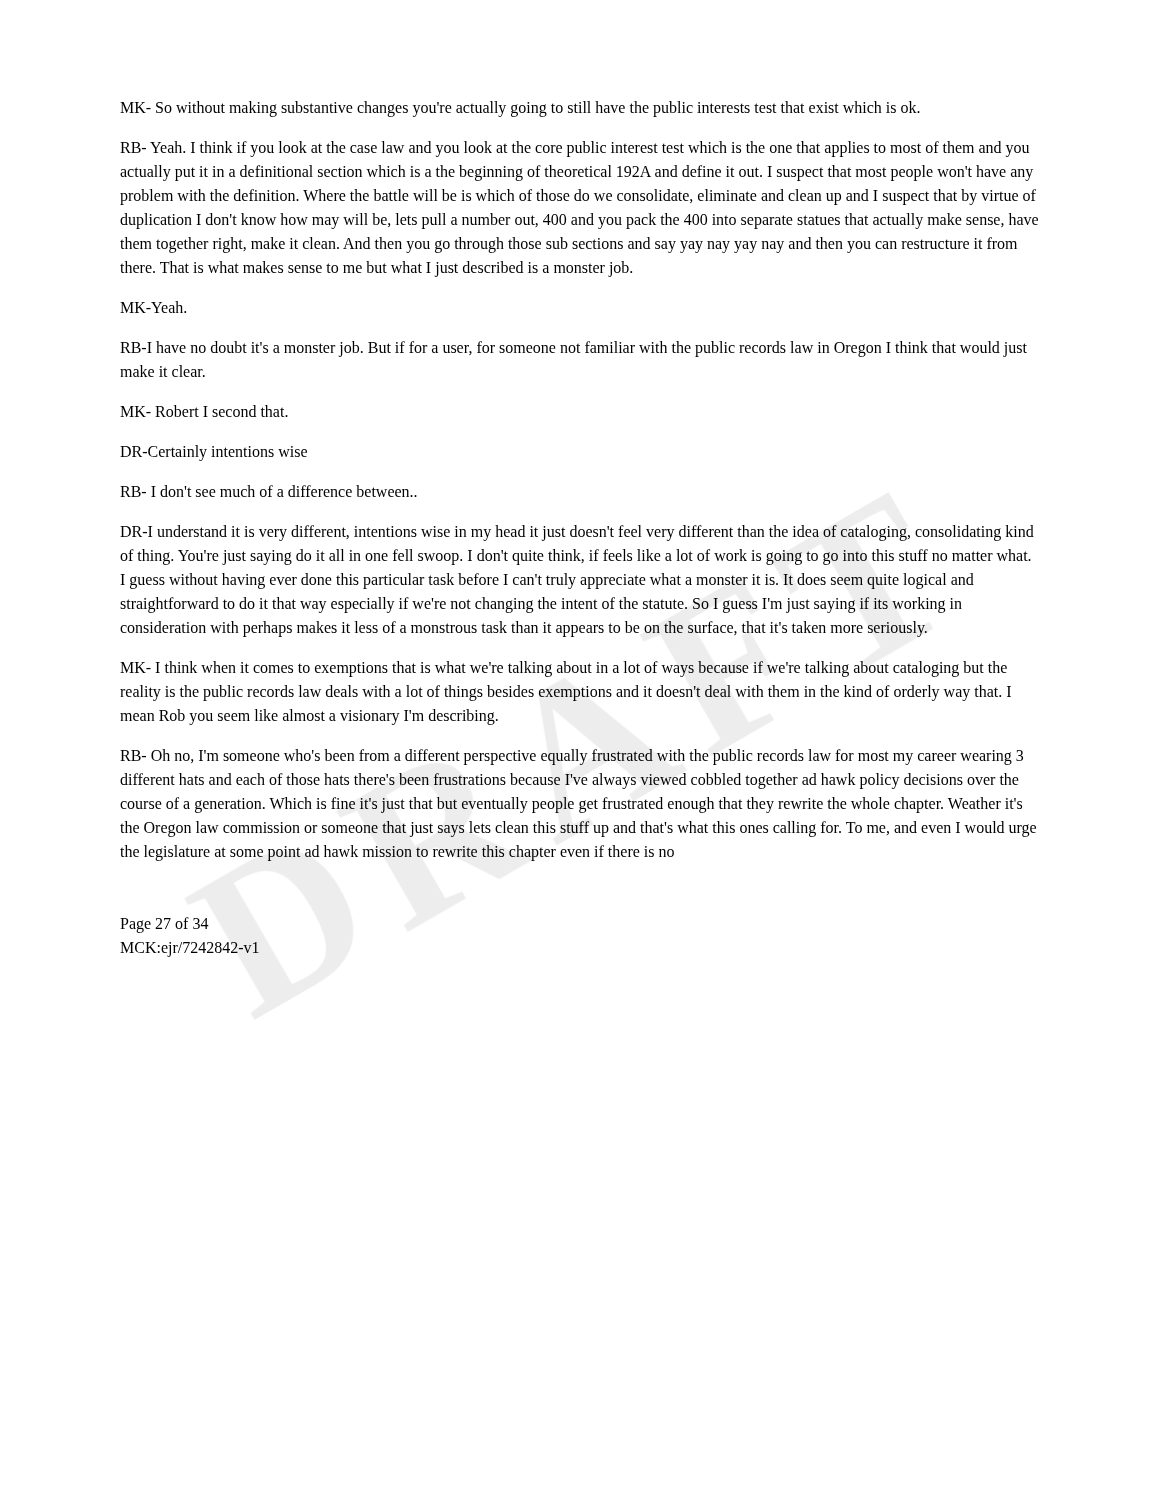DRAFT
MK- So without making substantive changes you're actually going to still have the public interests test that exist which is ok.
RB- Yeah. I think if you look at the case law and you look at the core public interest test which is the one that applies to most of them and you actually put it in a definitional section which is a the beginning of theoretical 192A and define it out. I suspect that most people won't have any problem with the definition. Where the battle will be is which of those do we consolidate, eliminate and clean up and I suspect that by virtue of duplication I don't know how may will be, lets pull a number out, 400 and you pack the 400 into separate statues that actually make sense, have them together right, make it clean. And then you go through those sub sections and say yay nay yay nay and then you can restructure it from there. That is what makes sense to me but what I just described is a monster job.
MK-Yeah.
RB-I have no doubt it's a monster job. But if for a user, for someone not familiar with the public records law in Oregon I think that would just make it clear.
MK- Robert I second that.
DR-Certainly intentions wise
RB- I don't see much of a difference between..
DR-I understand it is very different, intentions wise in my head it just doesn't feel very different than the idea of cataloging, consolidating kind of thing. You're just saying do it all in one fell swoop. I don't quite think, if feels like a lot of work is going to go into this stuff no matter what. I guess without having ever done this particular task before I can't truly appreciate what a monster it is. It does seem quite logical and straightforward to do it that way especially if we're not changing the intent of the statute. So I guess I'm just saying if its working in consideration with perhaps makes it less of a monstrous task than it appears to be on the surface, that it's taken more seriously.
MK- I think when it comes to exemptions that is what we're talking about in a lot of ways because if we're talking about cataloging but the reality is the public records law deals with a lot of things besides exemptions and it doesn't deal with them in the kind of orderly way that. I mean Rob you seem like almost a visionary I'm describing.
RB- Oh no, I'm someone who's been from a different perspective equally frustrated with the public records law for most my career wearing 3 different hats and each of those hats there's been frustrations because I've always viewed cobbled together ad hawk policy decisions over the course of a generation. Which is fine it's just that but eventually people get frustrated enough that they rewrite the whole chapter. Weather it's the Oregon law commission or someone that just says lets clean this stuff up and that's what this ones calling for. To me, and even I would urge the legislature at some point ad hawk mission to rewrite this chapter even if there is no
Page 27 of 34
MCK:ejr/7242842-v1